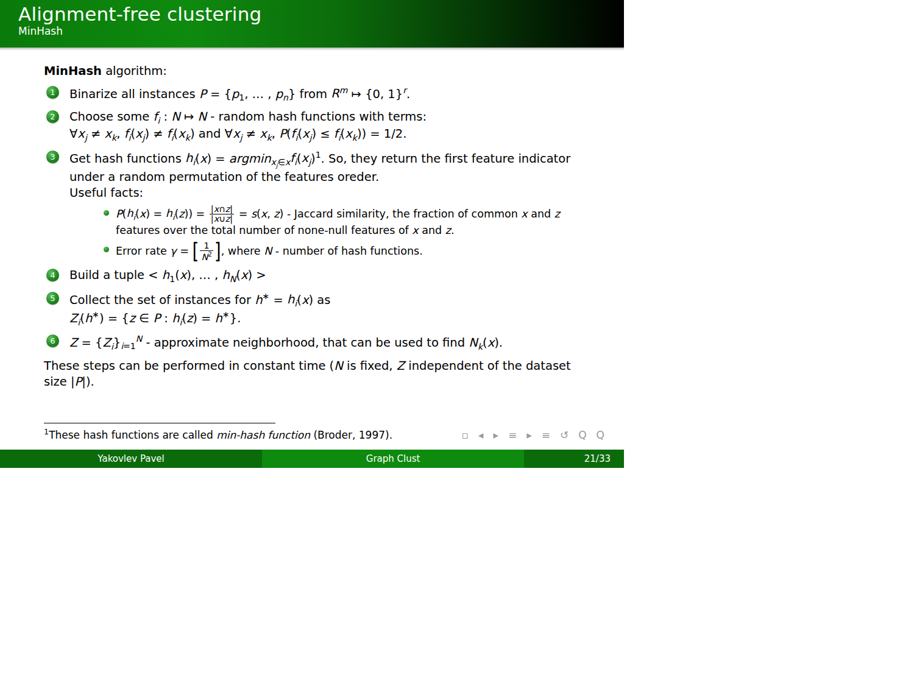Alignment-free clustering
MinHash
MinHash algorithm:
Binarize all instances P = {p1, … , pn} from Rm ↦ {0, 1}r.
Choose some fi : N ↦ N - random hash functions with terms:
∀xj ≠ xk, fi(xj) ≠ fi(xk) and ∀xj ≠ xk, P(fi(xj) ≤ fi(xk)) = 1/2.
Get hash functions hi(x) = argminxj∈xfi(xj)1. So, they return the first feature indicator under a random permutation of the features oreder.
Useful facts:
P(hi(x) = hi(z)) = |x∩z||x∪z| = s(x, z) - Jaccard similarity, the fraction of common x and z features over the total number of none-null features of x and z.
Error rate γ = [1 N2], where N - number of hash functions.
Build a tuple < h1(x), … , hN(x) >
Collect the set of instances for h∗ = hi(x) as
Zi(h∗) = {z ∈ P : hi(z) = h∗}.
Z = {Zi}i=1N - approximate neighborhood, that can be used to find Nk(x).
These steps can be performed in constant time (N is fixed, Z independent of the dataset size |P|).
1These hash functions are called min-hash function (Broder, 1997).
▫◂▸≡▸≡↺QQ
Yakovlev Pavel
Graph Clust
21/33